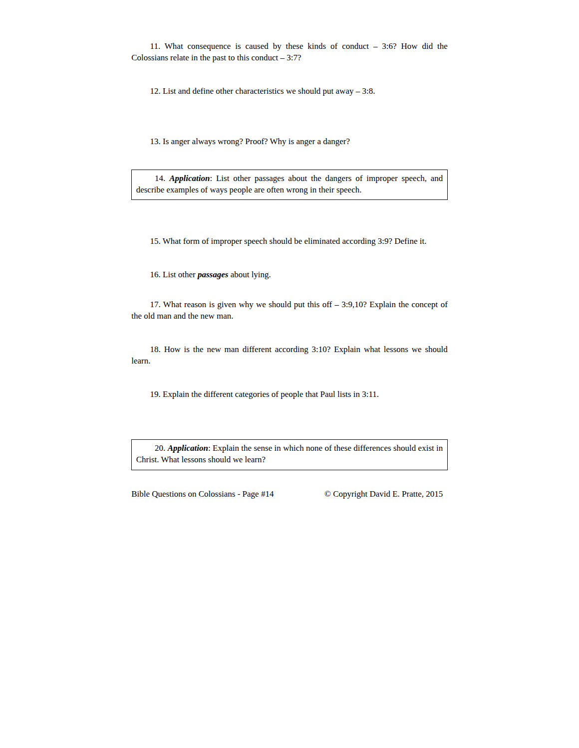11. What consequence is caused by these kinds of conduct – 3:6? How did the Colossians relate in the past to this conduct – 3:7?
12. List and define other characteristics we should put away – 3:8.
13. Is anger always wrong? Proof? Why is anger a danger?
14. Application: List other passages about the dangers of improper speech, and describe examples of ways people are often wrong in their speech.
15. What form of improper speech should be eliminated according 3:9? Define it.
16. List other passages about lying.
17. What reason is given why we should put this off – 3:9,10? Explain the concept of the old man and the new man.
18. How is the new man different according 3:10? Explain what lessons we should learn.
19. Explain the different categories of people that Paul lists in 3:11.
20. Application: Explain the sense in which none of these differences should exist in Christ. What lessons should we learn?
Bible Questions on Colossians - Page #14
© Copyright David E. Pratte, 2015